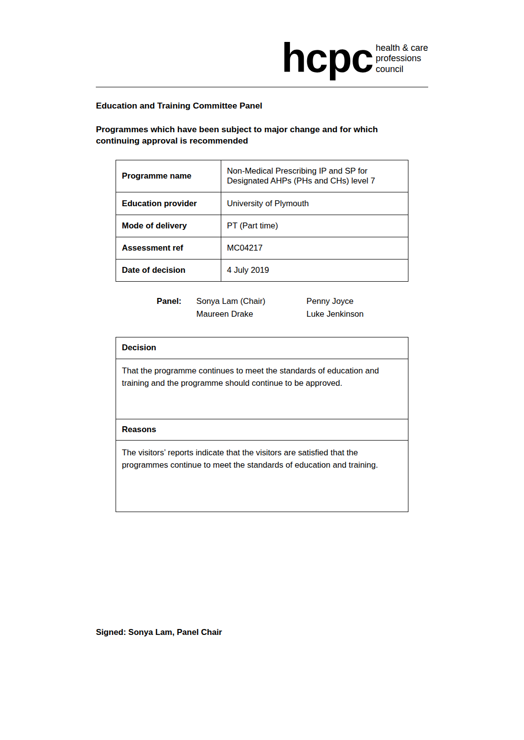hcpc
health & care
professions
council
Education and Training Committee Panel
Programmes which have been subject to major change and for which
continuing approval is recommended
| Programme name | Non-Medical Prescribing IP and SP for Designated AHPs (PHs and CHs) level 7 |
| Education provider | University of Plymouth |
| Mode of delivery | PT (Part time) |
| Assessment ref | MC04217 |
| Date of decision | 4 July 2019 |
| Panel: | Sonya Lam (Chair) | Penny Joyce |
| | Maureen Drake | Luke Jenkinson |
| Decision |
| That the programme continues to meet the standards of education and training and the programme should continue to be approved. |
| Reasons |
| The visitors’ reports indicate that the visitors are satisfied that the programmes continue to meet the standards of education and training. |
Signed: Sonya Lam, Panel Chair